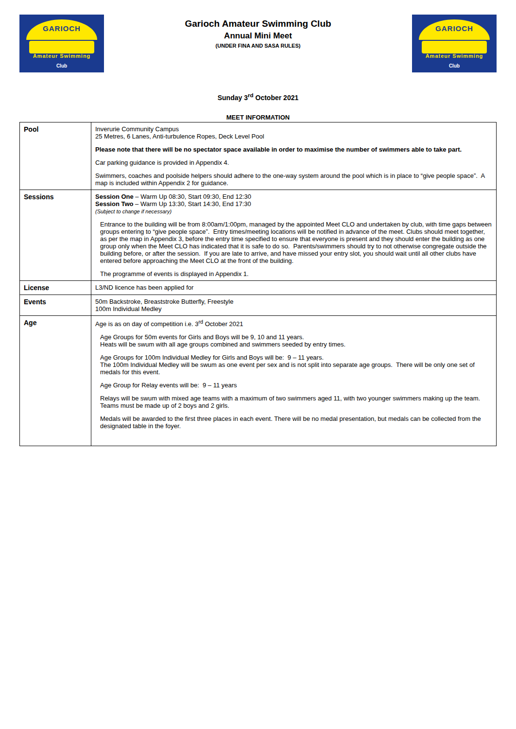GARIOCH
Amateur Swimming
Club
Garioch Amateur Swimming Club
Annual Mini Meet
(UNDER FINA AND SASA RULES)
GARIOCH
Amateur Swimming
Club
Sunday 3rd October 2021
MEET INFORMATION
| Pool | Inverurie Community Campus 25 Metres, 6 Lanes, Anti-turbulence Ropes, Deck Level Pool Please note that there will be no spectator space available in order to maximise the number of swimmers able to take part. Car parking guidance is provided in Appendix 4. Swimmers, coaches and poolside helpers should adhere to the one-way system around the pool which is in place to “give people space”. A map is included within Appendix 2 for guidance. |
| Sessions | Session One – Warm Up 08:30, Start 09:30, End 12:30 Session Two – Warm Up 13:30, Start 14:30, End 17:30 (Subject to change if necessary) Entrance to the building will be from 8:00am/1:00pm, managed by the appointed Meet CLO and undertaken by club, with time gaps between groups entering to “give people space”. Entry times/meeting locations will be notified in advance of the meet. Clubs should meet together, as per the map in Appendix 3, before the entry time specified to ensure that everyone is present and they should enter the building as one group only when the Meet CLO has indicated that it is safe to do so. Parents/swimmers should try to not otherwise congregate outside the building before, or after the session. If you are late to arrive, and have missed your entry slot, you should wait until all other clubs have entered before approaching the Meet CLO at the front of the building. The programme of events is displayed in Appendix 1. |
| License | L3/ND licence has been applied for |
| Events | 50m Backstroke, Breaststroke Butterfly, Freestyle 100m Individual Medley |
| Age | Age is as on day of competition i.e. 3 rd October 2021 Age Groups for 50m events for Girls and Boys will be 9, 10 and 11 years. Heats will be swum with all age groups combined and swimmers seeded by entry times. Age Groups for 100m Individual Medley for Girls and Boys will be: 9 – 11 years. The 100m Individual Medley will be swum as one event per sex and is not split into separate age groups. There will be only one set of medals for this event. Age Group for Relay events will be: 9 – 11 years Relays will be swum with mixed age teams with a maximum of two swimmers aged 11, with two younger swimmers making up the team. Teams must be made up of 2 boys and 2 girls. Medals will be awarded to the first three places in each event. There will be no medal presentation, but medals can be collected from the designated table in the foyer. |